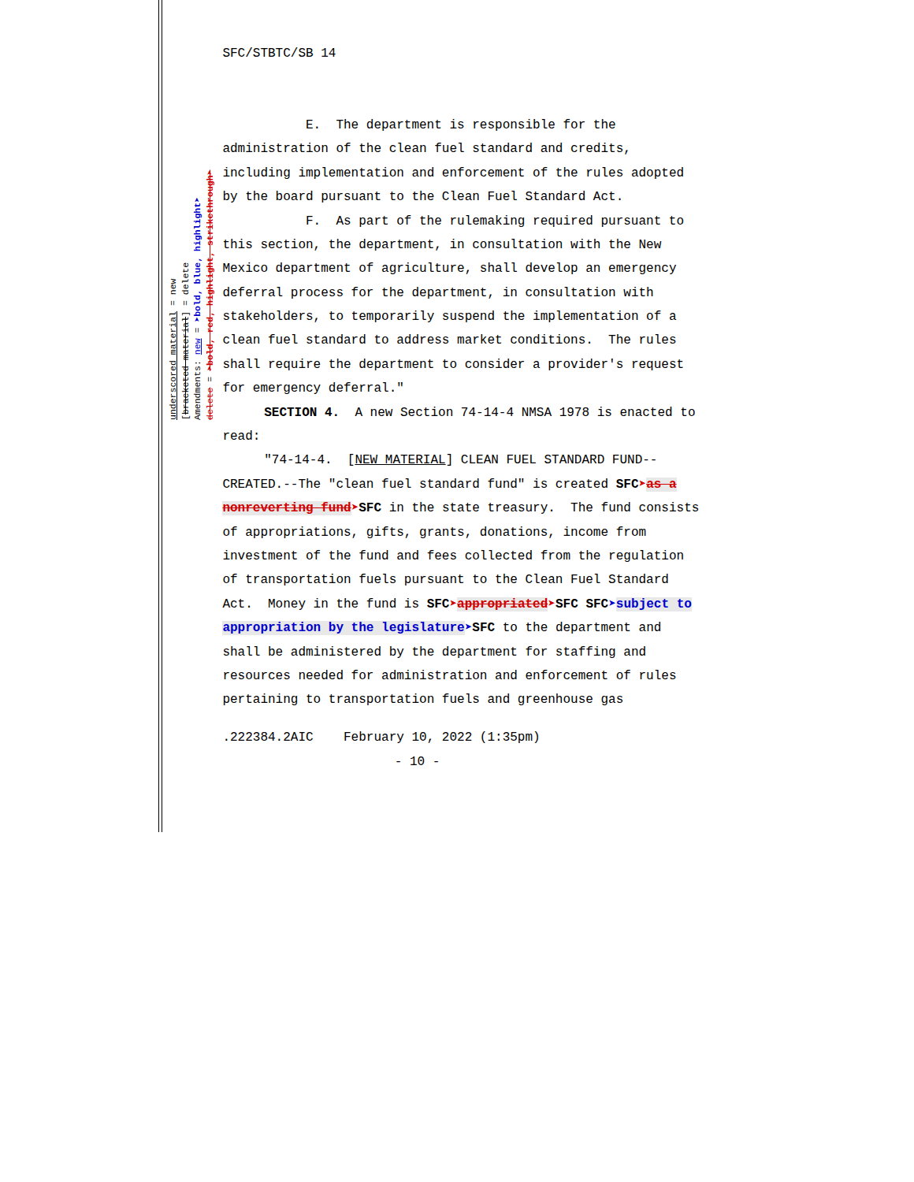underscored material = new [bracketed material] = delete Amendments: new = ➤bold, blue, highlight➤ delete = ➤bold, red, highlight, strikethrough➤
SFC/STBTC/SB 14
E. The department is responsible for the
administration of the clean fuel standard and credits,
including implementation and enforcement of the rules adopted
by the board pursuant to the Clean Fuel Standard Act.
F. As part of the rulemaking required pursuant to
this section, the department, in consultation with the New
Mexico department of agriculture, shall develop an emergency
deferral process for the department, in consultation with
stakeholders, to temporarily suspend the implementation of a
clean fuel standard to address market conditions. The rules
shall require the department to consider a provider's request
for emergency deferral."
SECTION 4. A new Section 74-14-4 NMSA 1978 is enacted to
read:
"74-14-4. [NEW MATERIAL] CLEAN FUEL STANDARD FUND--
CREATED.--The "clean fuel standard fund" is created SFC➤as a
nonreverting fund➤SFC in the state treasury. The fund consists
of appropriations, gifts, grants, donations, income from
investment of the fund and fees collected from the regulation
of transportation fuels pursuant to the Clean Fuel Standard
Act. Money in the fund is SFC➤appropriated➤SFC SFC➤subject to
appropriation by the legislature➤SFC to the department and
shall be administered by the department for staffing and
resources needed for administration and enforcement of rules
pertaining to transportation fuels and greenhouse gas
.222384.2AIC February 10, 2022 (1:35pm)
- 10 -